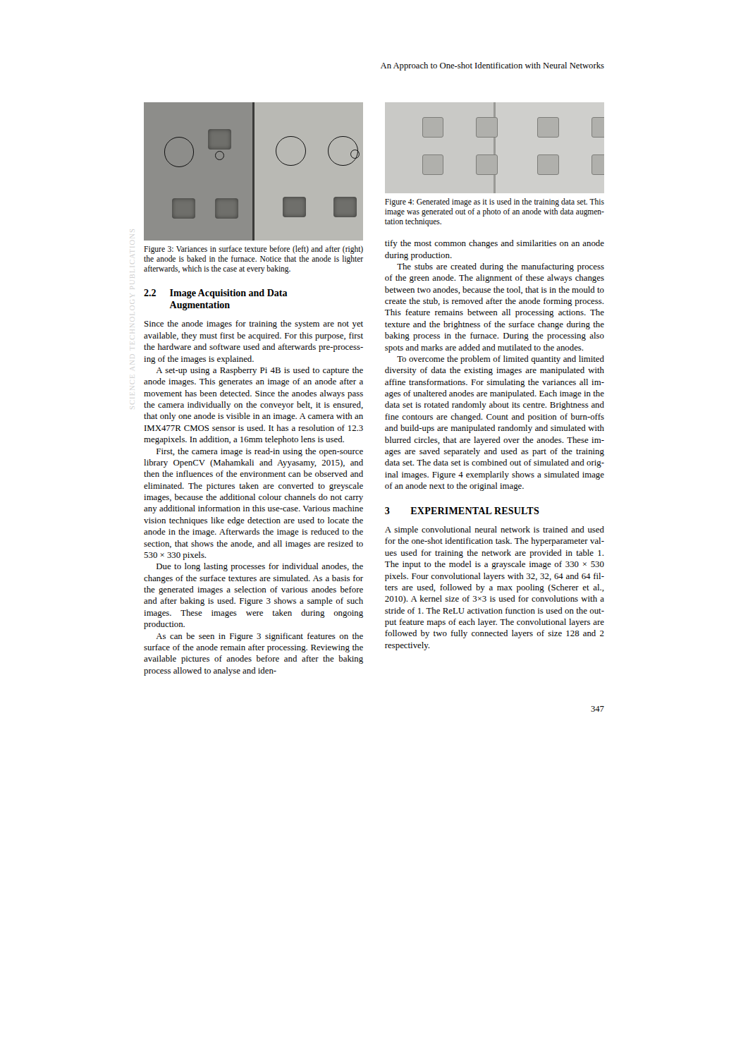An Approach to One-shot Identification with Neural Networks
Figure 3: Variances in surface texture before (left) and after (right) the anode is baked in the furnace. Notice that the anode is lighter afterwards, which is the case at every baking.
2.2 Image Acquisition and Data
Augmentation
Since the anode images for training the system are not yet available, they must first be acquired. For this purpose, first the hardware and software used and afterwards pre-processing of the images is explained.
A set-up using a Raspberry Pi 4B is used to capture the anode images. This generates an image of an anode after a movement has been detected. Since the anodes always pass the camera individually on the conveyor belt, it is ensured, that only one anode is visible in an image. A camera with an IMX477R CMOS sensor is used. It has a resolution of 12.3 megapixels. In addition, a 16mm telephoto lens is used.
First, the camera image is read-in using the open-source library OpenCV (Mahamkali and Ayyasamy, 2015), and then the influences of the environment can be observed and eliminated. The pictures taken are converted to greyscale images, because the additional colour channels do not carry any additional information in this use-case. Various machine vision techniques like edge detection are used to locate the anode in the image. Afterwards the image is reduced to the section, that shows the anode, and all images are resized to 530 × 330 pixels.
Due to long lasting processes for individual anodes, the changes of the surface textures are simulated. As a basis for the generated images a selection of various anodes before and after baking is used. Figure 3 shows a sample of such images. These images were taken during ongoing production.
As can be seen in Figure 3 significant features on the surface of the anode remain after processing. Reviewing the available pictures of anodes before and after the baking process allowed to analyse and iden-
Figure 4: Generated image as it is used in the training data set. This image was generated out of a photo of an anode with data augmentation techniques.
tify the most common changes and similarities on an anode during production.
The stubs are created during the manufacturing process of the green anode. The alignment of these always changes between two anodes, because the tool, that is in the mould to create the stub, is removed after the anode forming process. This feature remains between all processing actions. The texture and the brightness of the surface change during the baking process in the furnace. During the processing also spots and marks are added and mutilated to the anodes.
To overcome the problem of limited quantity and limited diversity of data the existing images are manipulated with affine transformations. For simulating the variances all images of unaltered anodes are manipulated. Each image in the data set is rotated randomly about its centre. Brightness and fine contours are changed. Count and position of burn-offs and build-ups are manipulated randomly and simulated with blurred circles, that are layered over the anodes. These images are saved separately and used as part of the training data set. The data set is combined out of simulated and original images. Figure 4 exemplarily shows a simulated image of an anode next to the original image.
3 EXPERIMENTAL RESULTS
A simple convolutional neural network is trained and used for the one-shot identification task. The hyperparameter values used for training the network are provided in table 1. The input to the model is a grayscale image of 330 × 530 pixels. Four convolutional layers with 32, 32, 64 and 64 filters are used, followed by a max pooling (Scherer et al., 2010). A kernel size of 3×3 is used for convolutions with a stride of 1. The ReLU activation function is used on the output feature maps of each layer. The convolutional layers are followed by two fully connected layers of size 128 and 2 respectively.
SCIENCE AND TECHNOLOGY PUBLICATIONS
347